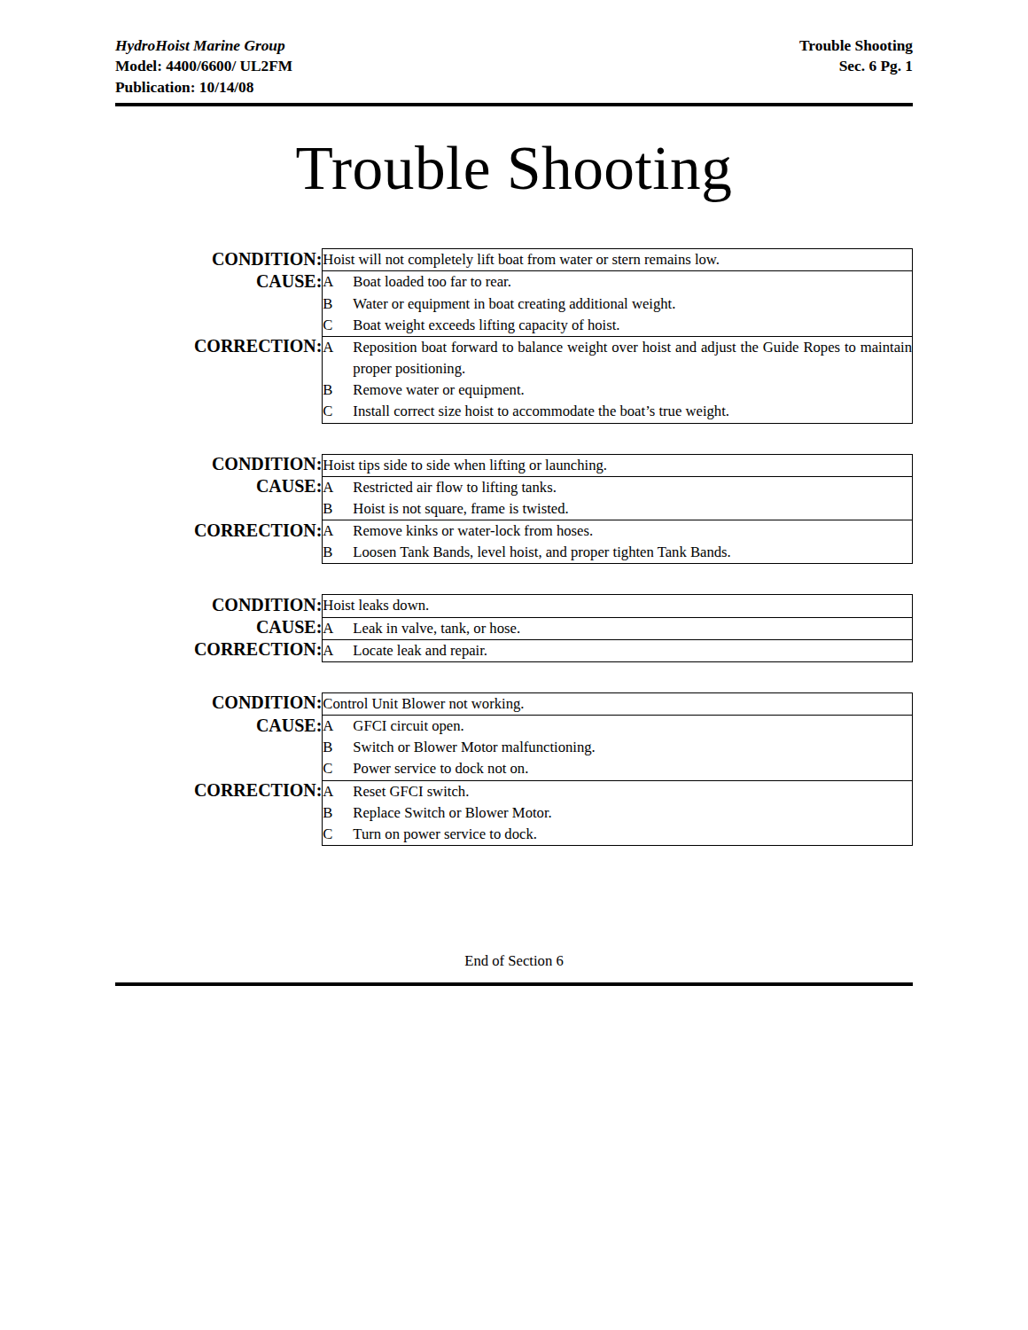HydroHoist Marine Group
Model: 4400/6600/ UL2FM
Publication: 10/14/08
Trouble Shooting
Sec. 6 Pg. 1
Trouble Shooting
| CONDITION: | Hoist will not completely lift boat from water or stern remains low. |
| CAUSE: | A Boat loaded too far to rear. B Water or equipment in boat creating additional weight. C Boat weight exceeds lifting capacity of hoist. |
| CORRECTION: | A Reposition boat forward to balance weight over hoist and adjust the Guide Ropes to maintain proper positioning. B Remove water or equipment. C Install correct size hoist to accommodate the boat’s true weight. |
| CONDITION: | Hoist tips side to side when lifting or launching. |
| CAUSE: | A Restricted air flow to lifting tanks. B Hoist is not square, frame is twisted. |
| CORRECTION: | A Remove kinks or water-lock from hoses. B Loosen Tank Bands, level hoist, and proper tighten Tank Bands. |
| CONDITION: | Hoist leaks down. |
| CAUSE: | A Leak in valve, tank, or hose. |
| CORRECTION: | A Locate leak and repair. |
| CONDITION: | Control Unit Blower not working. |
| CAUSE: | A GFCI circuit open. B Switch or Blower Motor malfunctioning. C Power service to dock not on. |
| CORRECTION: | A Reset GFCI switch. B Replace Switch or Blower Motor. C Turn on power service to dock. |
End of Section 6